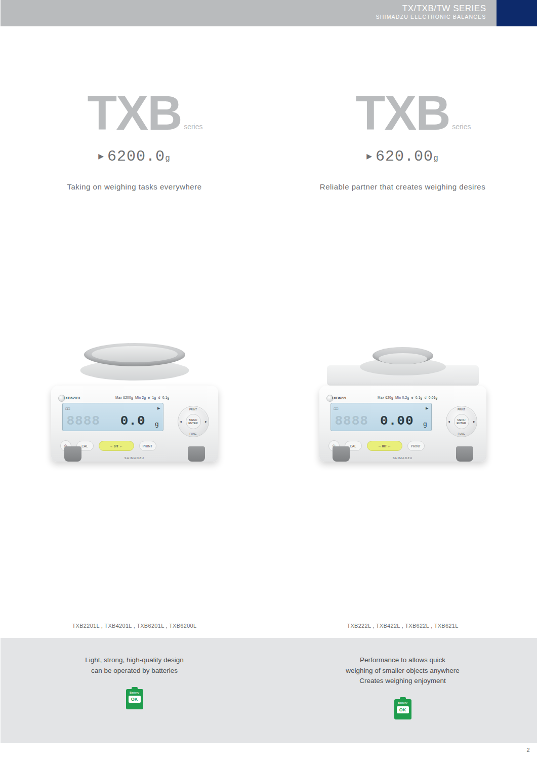TX/TXB/TW SERIES
SHIMADZU ELECTRONIC BALANCES
TXBseries
▶6200.0g
Taking on weighing tasks everywhere
TXB6201L
Max 6200g Min 2g e=1g d=0.1g
□□▶
8888
0.0
g
PRINT
FUNC
◀
▶
MENU
ENTER
⏻
CAL
→ 0/T ←
PRINT
SHIMADZU
TXBseries
▶620.00g
Reliable partner that creates weighing desires
TXB622L
Max 620g Min 0.2g e=0.1g d=0.01g
□□▶
8888
0.00
g
PRINT
FUNC
◀
▶
MENU
ENTER
⏻
CAL
→ 0/T ←
PRINT
SHIMADZU
TXB2201L , TXB4201L , TXB6201L , TXB6200L
TXB222L , TXB422L , TXB622L , TXB621L
Light, strong, high-quality design
can be operated by batteries
BatteryOK
Performance to allows quick
weighing of smaller objects anywhere
Creates weighing enjoyment
BatteryOK
2